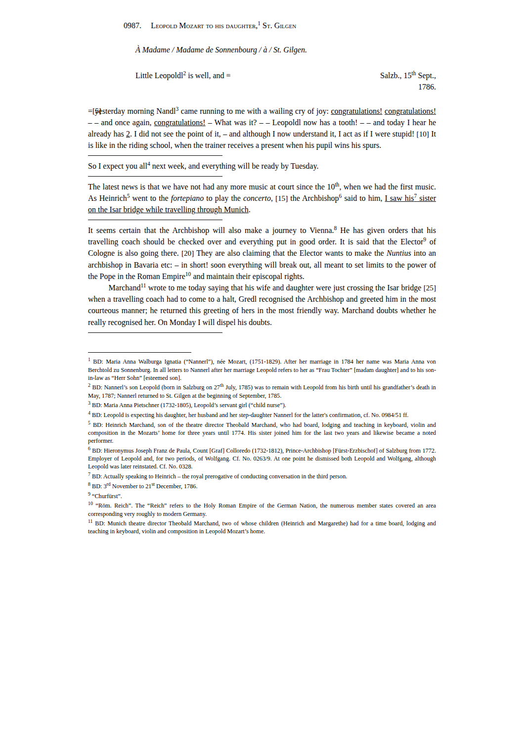0987. Leopold Mozart to his daughter,1 St. Gilgen
À Madame / Madame de Sonnenbourg / à / St. Gilgen.
Little Leopoldl2 is well, and =
Salzb., 15th Sept.,
1786.
[5]
= yesterday morning Nandl3 came running to me with a wailing cry of joy: congratulations! congratulations! – – and once again, congratulations! – What was it? – – Leopoldl now has a tooth! – – and today I hear he already has 2. I did not see the point of it, – and although I now understand it, I act as if I were stupid! [10] It is like in the riding school, when the trainer receives a present when his pupil wins his spurs.
So I expect you all4 next week, and everything will be ready by Tuesday.
The latest news is that we have not had any more music at court since the 10th, when we had the first music. As Heinrich5 went to the fortepiano to play the concerto, [15] the Archbishop6 said to him, I saw his7 sister on the Isar bridge while travelling through Munich.
It seems certain that the Archbishop will also make a journey to Vienna.8 He has given orders that his travelling coach should be checked over and everything put in good order. It is said that the Elector9 of Cologne is also going there. [20] They are also claiming that the Elector wants to make the Nuntius into an archbishop in Bavaria etc: – in short! soon everything will break out, all meant to set limits to the power of the Pope in the Roman Empire10 and maintain their episcopal rights.
Marchand11 wrote to me today saying that his wife and daughter were just crossing the Isar bridge [25] when a travelling coach had to come to a halt, Gredl recognised the Archbishop and greeted him in the most courteous manner; he returned this greeting of hers in the most friendly way. Marchand doubts whether he really recognised her. On Monday I will dispel his doubts.
1 BD: Maria Anna Walburga Ignatia (“Nannerl”), née Mozart, (1751-1829). After her marriage in 1784 her name was Maria Anna von Berchtold zu Sonnenburg. In all letters to Nannerl after her marriage Leopold refers to her as “Frau Tochter” [madam daughter] and to his son-in-law as “Herr Sohn” [esteemed son].
2 BD: Nannerl’s son Leopold (born in Salzburg on 27th July, 1785) was to remain with Leopold from his birth until his grandfather’s death in May, 1787; Nannerl returned to St. Gilgen at the beginning of September, 1785.
3 BD: Maria Anna Pietschner (1732-1805), Leopold’s servant girl (“child nurse”).
4 BD: Leopold is expecting his daughter, her husband and her step-daughter Nannerl for the latter's confirmation, cf. No. 0984/51 ff.
5 BD: Heinrich Marchand, son of the theatre director Theobald Marchand, who had board, lodging and teaching in keyboard, violin and composition in the Mozarts’ home for three years until 1774. His sister joined him for the last two years and likewise became a noted performer.
6 BD: Hieronymus Joseph Franz de Paula, Count [Graf] Colloredo (1732-1812), Prince-Archbishop [Fürst-Erzbischof] of Salzburg from 1772. Employer of Leopold and, for two periods, of Wolfgang. Cf. No. 0263/9. At one point he dismissed both Leopold and Wolfgang, although Leopold was later reinstated. Cf. No. 0328.
7 BD: Actually speaking to Heinrich – the royal prerogative of conducting conversation in the third person.
8 BD: 3rd November to 21st December, 1786.
9 “Churfürst”.
10 “Röm. Reich”. The “Reich” refers to the Holy Roman Empire of the German Nation, the numerous member states covered an area corresponding very roughly to modern Germany.
11 BD: Munich theatre director Theobald Marchand, two of whose children (Heinrich and Margarethe) had for a time board, lodging and teaching in keyboard, violin and composition in Leopold Mozart’s home.